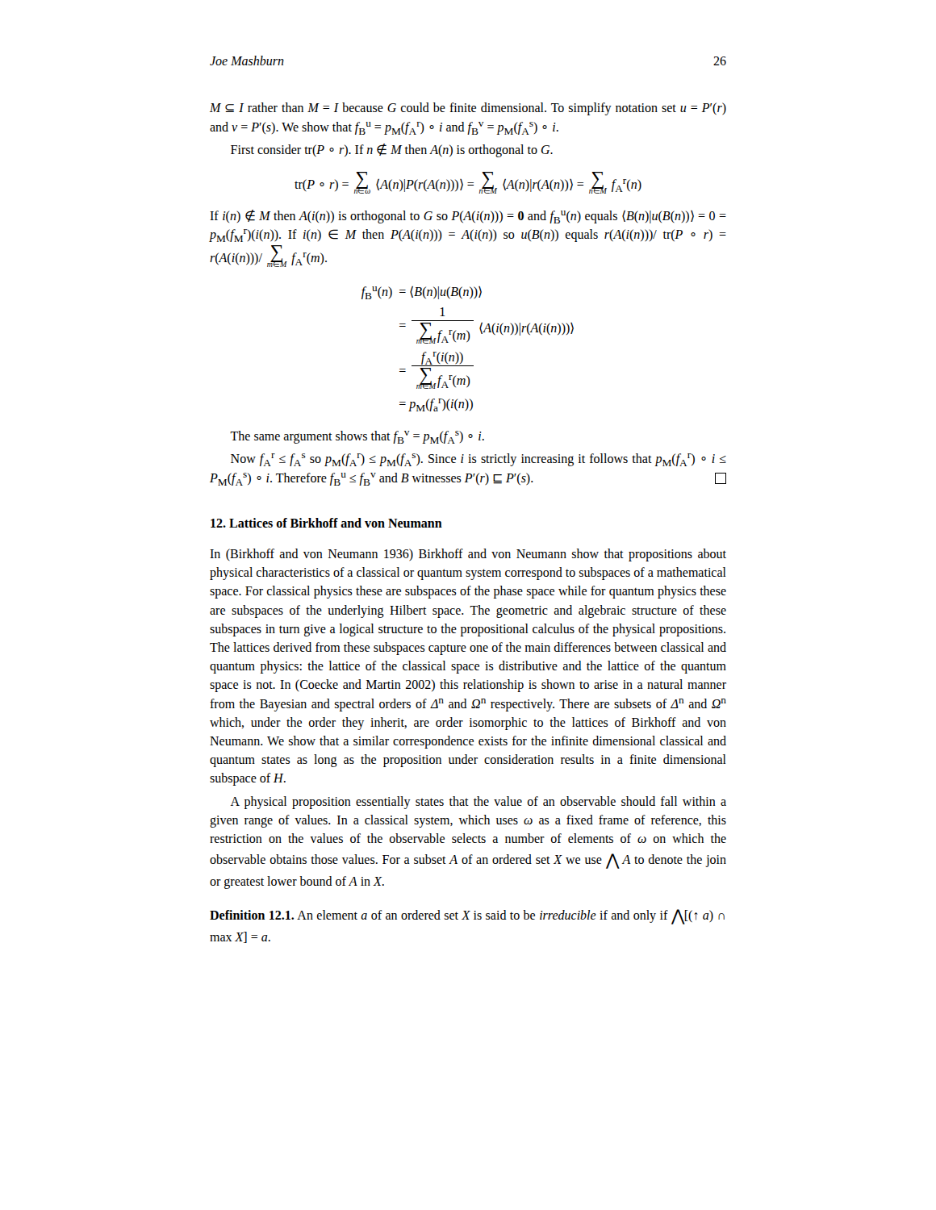Joe Mashburn 26
M ⊆ I rather than M = I because G could be finite dimensional. To simplify notation set u = P′(r) and v = P′(s). We show that fBu = pM(fAr) ∘ i and fBv = pM(fAs) ∘ i.
First consider tr(P ∘ r). If n ∉ M then A(n) is orthogonal to G.
tr(P ∘ r) = ∑n∈ω ⟨A(n)|P(r(A(n)))⟩ = ∑n∈M ⟨A(n)|r(A(n))⟩ = ∑n∈M fAr(n)
If i(n) ∉ M then A(i(n)) is orthogonal to G so P(A(i(n))) = 0 and fBu(n) equals ⟨B(n)|u(B(n))⟩ = 0 = pM(fMr)(i(n)). If i(n) ∈ M then P(A(i(n))) = A(i(n)) so u(B(n)) equals r(A(i(n)))/ tr(P ∘ r) = r(A(i(n)))/ ∑m∈M fAr(m).
| f B u ( n ) | = | ⟨ B ( n )/ u ( B ( n ))⟩ |
| | = | 1 ∑ m ∈ M f A r ( m ) ⟨ A ( i ( n ))/ r ( A ( i ( n )))⟩ |
| | = | f A r ( i ( n )) ∑ m ∈ M f A r ( m ) |
| | = | p M ( f a r )( i ( n )) |
The same argument shows that fBv = pM(fAs) ∘ i.
Now fAr ≤ fAs so pM(fAr) ≤ pM(fAs). Since i is strictly increasing it follows that pM(fAr) ∘ i ≤ PM(fAs) ∘ i. Therefore fBu ≤ fBv and B witnesses P′(r) ⊑ P′(s).
12. Lattices of Birkhoff and von Neumann
In (Birkhoff and von Neumann 1936) Birkhoff and von Neumann show that propositions about physical characteristics of a classical or quantum system correspond to subspaces of a mathematical space. For classical physics these are subspaces of the phase space while for quantum physics these are subspaces of the underlying Hilbert space. The geometric and algebraic structure of these subspaces in turn give a logical structure to the propositional calculus of the physical propositions. The lattices derived from these subspaces capture one of the main differences between classical and quantum physics: the lattice of the classical space is distributive and the lattice of the quantum space is not. In (Coecke and Martin 2002) this relationship is shown to arise in a natural manner from the Bayesian and spectral orders of Δn and Ωn respectively. There are subsets of Δn and Ωn which, under the order they inherit, are order isomorphic to the lattices of Birkhoff and von Neumann. We show that a similar correspondence exists for the infinite dimensional classical and quantum states as long as the proposition under consideration results in a finite dimensional subspace of H.
A physical proposition essentially states that the value of an observable should fall within a given range of values. In a classical system, which uses ω as a fixed frame of reference, this restriction on the values of the observable selects a number of elements of ω on which the observable obtains those values. For a subset A of an ordered set X we use ⋀ A to denote the join or greatest lower bound of A in X.
Definition 12.1. An element a of an ordered set X is said to be irreducible if and only if ⋀[(↑ a) ∩ max X] = a.